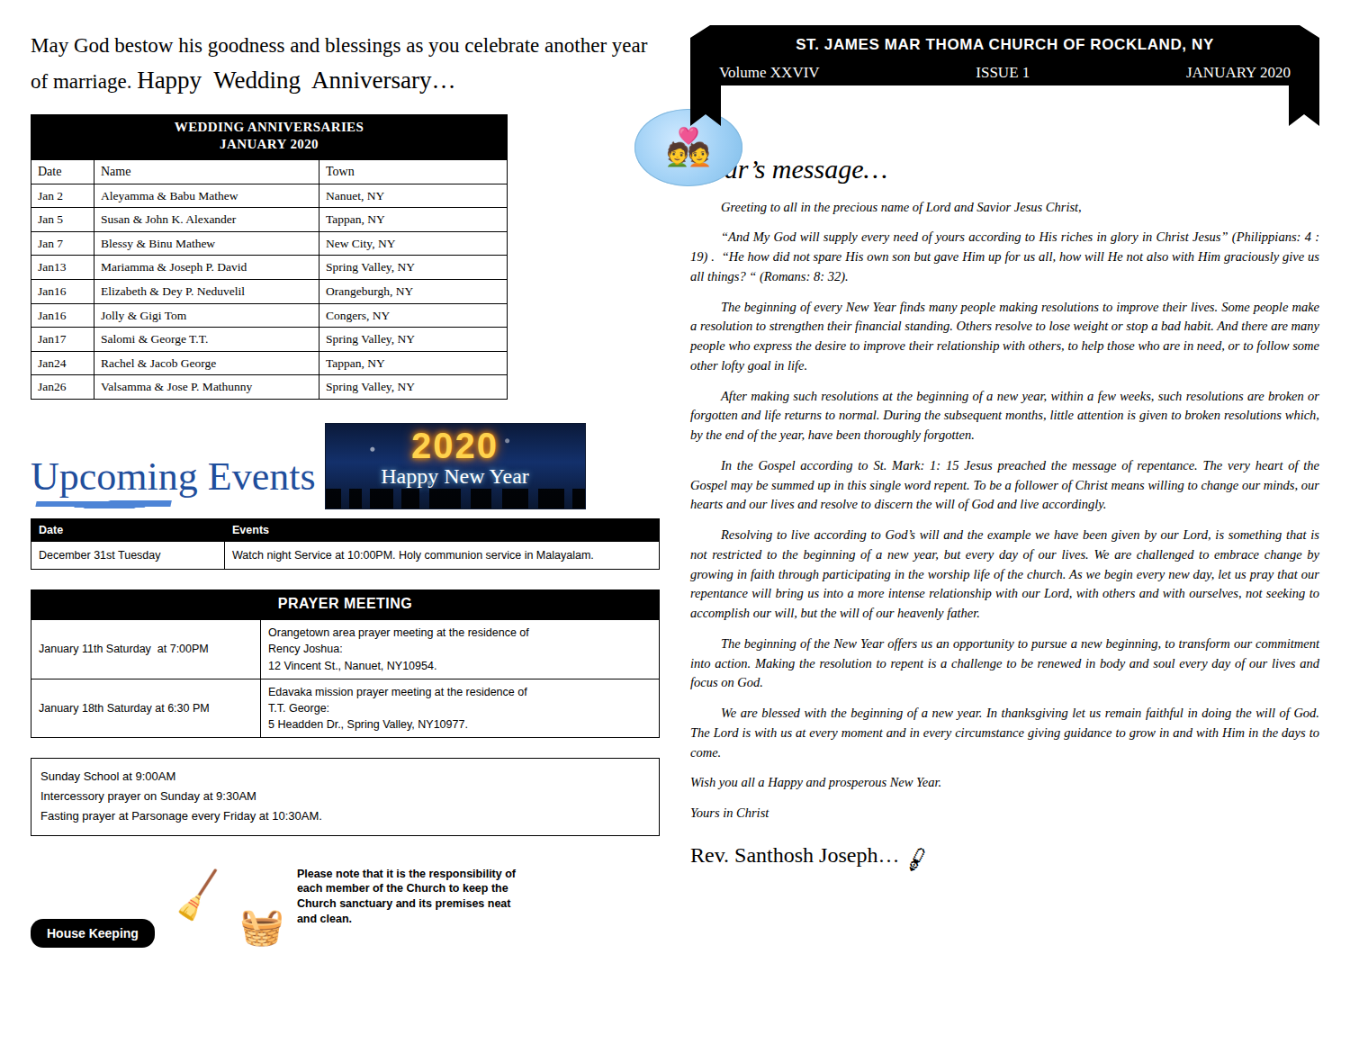May God bestow his goodness and blessings as you celebrate another year of marriage. Happy Wedding Anniversary…
Wedding Anniversaries January 2020
| Date | Name | Town |
| --- | --- | --- |
| Jan 2 | Aleyamma & Babu Mathew | Nanuet, NY |
| Jan 5 | Susan & John K. Alexander | Tappan, NY |
| Jan 7 | Blessy & Binu Mathew | New City, NY |
| Jan13 | Mariamma & Joseph P. David | Spring Valley, NY |
| Jan16 | Elizabeth & Dey P. Neduvelil | Orangeburgh, NY |
| Jan16 | Jolly & Gigi Tom | Congers, NY |
| Jan17 | Salomi & George T.T. | Spring Valley, NY |
| Jan24 | Rachel & Jacob George | Tappan, NY |
| Jan26 | Valsamma & Jose P. Mathunny | Spring Valley, NY |
Upcoming Events
2020
Happy New Year
| Date | Events |
| --- | --- |
| December 31st Tuesday | Watch night Service at 10:00PM. Holy communion service in Malayalam. |
PRAYER MEETING
| January 11th Saturday at 7:00PM | Orangetown area prayer meeting at the residence of Rency Joshua: 12 Vincent St., Nanuet, NY10954. |
| January 18th Saturday at 6:30 PM | Edavaka mission prayer meeting at the residence of T.T. George: 5 Headden Dr., Spring Valley, NY10977. |
Sunday School at 9:00AM
Intercessory prayer on Sunday at 9:30AM
Fasting prayer at Parsonage every Friday at 10:30AM.
House Keeping
Please note that it is the responsibility of each member of the Church to keep the Church sanctuary and its premises neat and clean.
St. James Mar Thoma Church of Rockland, NY
Volume XXVIV ISSUE 1 JANUARY 2020
Vicar’s message…
Greeting to all in the precious name of Lord and Savior Jesus Christ,
“And My God will supply every need of yours according to His riches in glory in Christ Jesus” (Philippians: 4 : 19) . “He how did not spare His own son but gave Him up for us all, how will He not also with Him graciously give us all things? “ (Romans: 8: 32).
The beginning of every New Year finds many people making resolutions to improve their lives. Some people make a resolution to strengthen their financial standing. Others resolve to lose weight or stop a bad habit. And there are many people who express the desire to improve their relationship with others, to help those who are in need, or to follow some other lofty goal in life.
After making such resolutions at the beginning of a new year, within a few weeks, such resolutions are broken or forgotten and life returns to normal. During the subsequent months, little attention is given to broken resolutions which, by the end of the year, have been thoroughly forgotten.
In the Gospel according to St. Mark: 1: 15 Jesus preached the message of repentance. The very heart of the Gospel may be summed up in this single word repent. To be a follower of Christ means willing to change our minds, our hearts and our lives and resolve to discern the will of God and live accordingly.
Resolving to live according to God’s will and the example we have been given by our Lord, is something that is not restricted to the beginning of a new year, but every day of our lives. We are challenged to embrace change by growing in faith through participating in the worship life of the church. As we begin every new day, let us pray that our repentance will bring us into a more intense relationship with our Lord, with others and with ourselves, not seeking to accomplish our will, but the will of our heavenly father.
The beginning of the New Year offers us an opportunity to pursue a new beginning, to transform our commitment into action. Making the resolution to repent is a challenge to be renewed in body and soul every day of our lives and focus on God.
We are blessed with the beginning of a new year. In thanksgiving let us remain faithful in doing the will of God. The Lord is with us at every moment and in every circumstance giving guidance to grow in and with Him in the days to come.
Wish you all a Happy and prosperous New Year.
Yours in Christ
Rev. Santhosh Joseph… 🖋